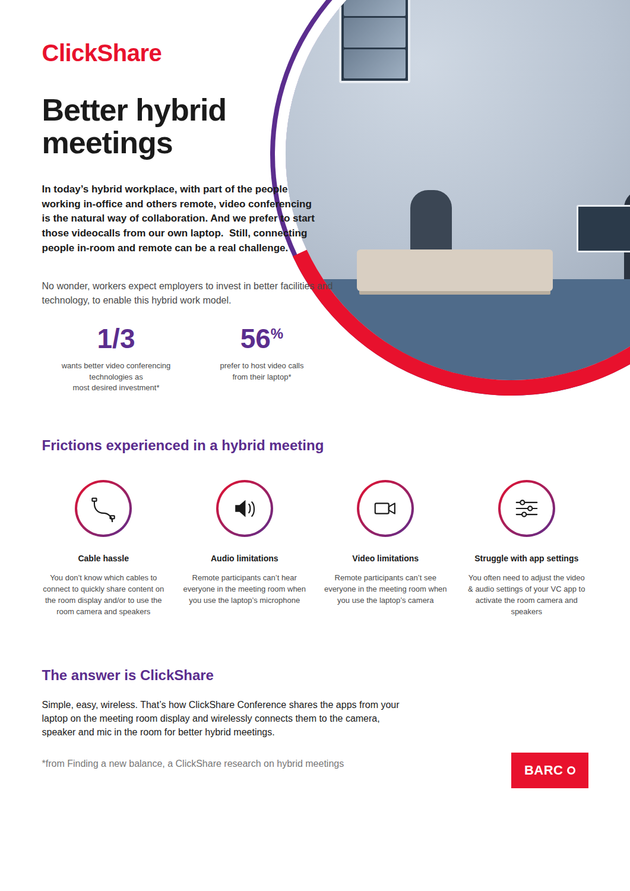ClickShare
Better hybrid
meetings
In today’s hybrid workplace, with part of the people working in-office and others remote, video conferencing is the natural way of collaboration. And we prefer to start those videocalls from our own laptop. Still, connecting people in-room and remote can be a real challenge.
No wonder, workers expect employers to invest in better facilities and technology, to enable this hybrid work model.
1/3
wants better video conferencing technologies as
most desired investment*
56%
prefer to host video calls
from their laptop*
Frictions experienced in a hybrid meeting
Cable hassle
You don’t know which cables to connect to quickly share content on the room display and/or to use the room camera and speakers
Audio limitations
Remote participants can’t hear everyone in the meeting room when you use the laptop’s microphone
Video limitations
Remote participants can’t see everyone in the meeting room when you use the laptop’s camera
Struggle with app settings
You often need to adjust the video & audio settings of your VC app to activate the room camera and speakers
The answer is ClickShare
Simple, easy, wireless. That’s how ClickShare Conference shares the apps from your laptop on the meeting room display and wirelessly connects them to the camera, speaker and mic in the room for better hybrid meetings.
*from Finding a new balance, a ClickShare research on hybrid meetings
BARC